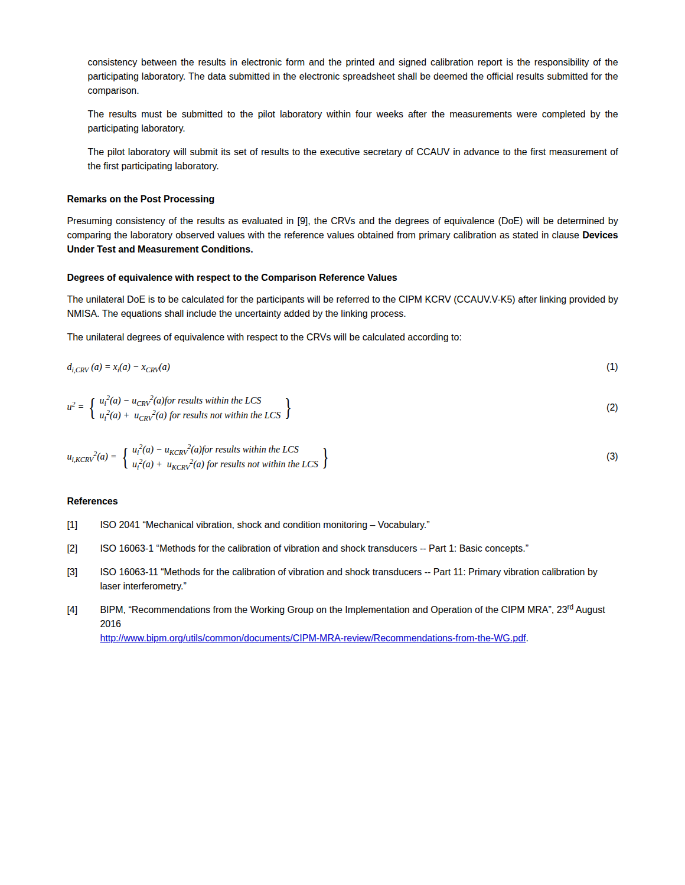consistency between the results in electronic form and the printed and signed calibration report is the responsibility of the participating laboratory. The data submitted in the electronic spreadsheet shall be deemed the official results submitted for the comparison.
The results must be submitted to the pilot laboratory within four weeks after the measurements were completed by the participating laboratory.
The pilot laboratory will submit its set of results to the executive secretary of CCAUV in advance to the first measurement of the first participating laboratory.
Remarks on the Post Processing
Presuming consistency of the results as evaluated in [9], the CRVs and the degrees of equivalence (DoE) will be determined by comparing the laboratory observed values with the reference values obtained from primary calibration as stated in clause Devices Under Test and Measurement Conditions.
Degrees of equivalence with respect to the Comparison Reference Values
The unilateral DoE is to be calculated for the participants will be referred to the CIPM KCRV (CCAUV.V-K5) after linking provided by NMISA. The equations shall include the uncertainty added by the linking process.
The unilateral degrees of equivalence with respect to the CRVs will be calculated according to:
| d i,CRV (a) = x i (a) − x CRV (a) | (1) |
| u 2 = { u i 2 (a) − u CRV 2 (a) for results within the LCS u i 2 (a) + u CRV 2 (a) for results not within the LCS } | (2) |
| u i,KCRV 2 (a) = { u i 2 (a) − u KCRV 2 (a) for results within the LCS u i 2 (a) + u KCRV 2 (a) for results not within the LCS } | (3) |
References
| [1] | ISO 2041 “Mechanical vibration, shock and condition monitoring – Vocabulary.” |
| [2] | ISO 16063-1 “Methods for the calibration of vibration and shock transducers -- Part 1: Basic concepts.” |
| [3] | ISO 16063-11 “Methods for the calibration of vibration and shock transducers -- Part 11: Primary vibration calibration by laser interferometry.” |
| [4] | BIPM, “Recommendations from the Working Group on the Implementation and Operation of the CIPM MRA”, 23 rd August 2016 http://www.bipm.org/utils/common/documents/CIPM-MRA-review/Recommendations-from-the-WG.pdf . |